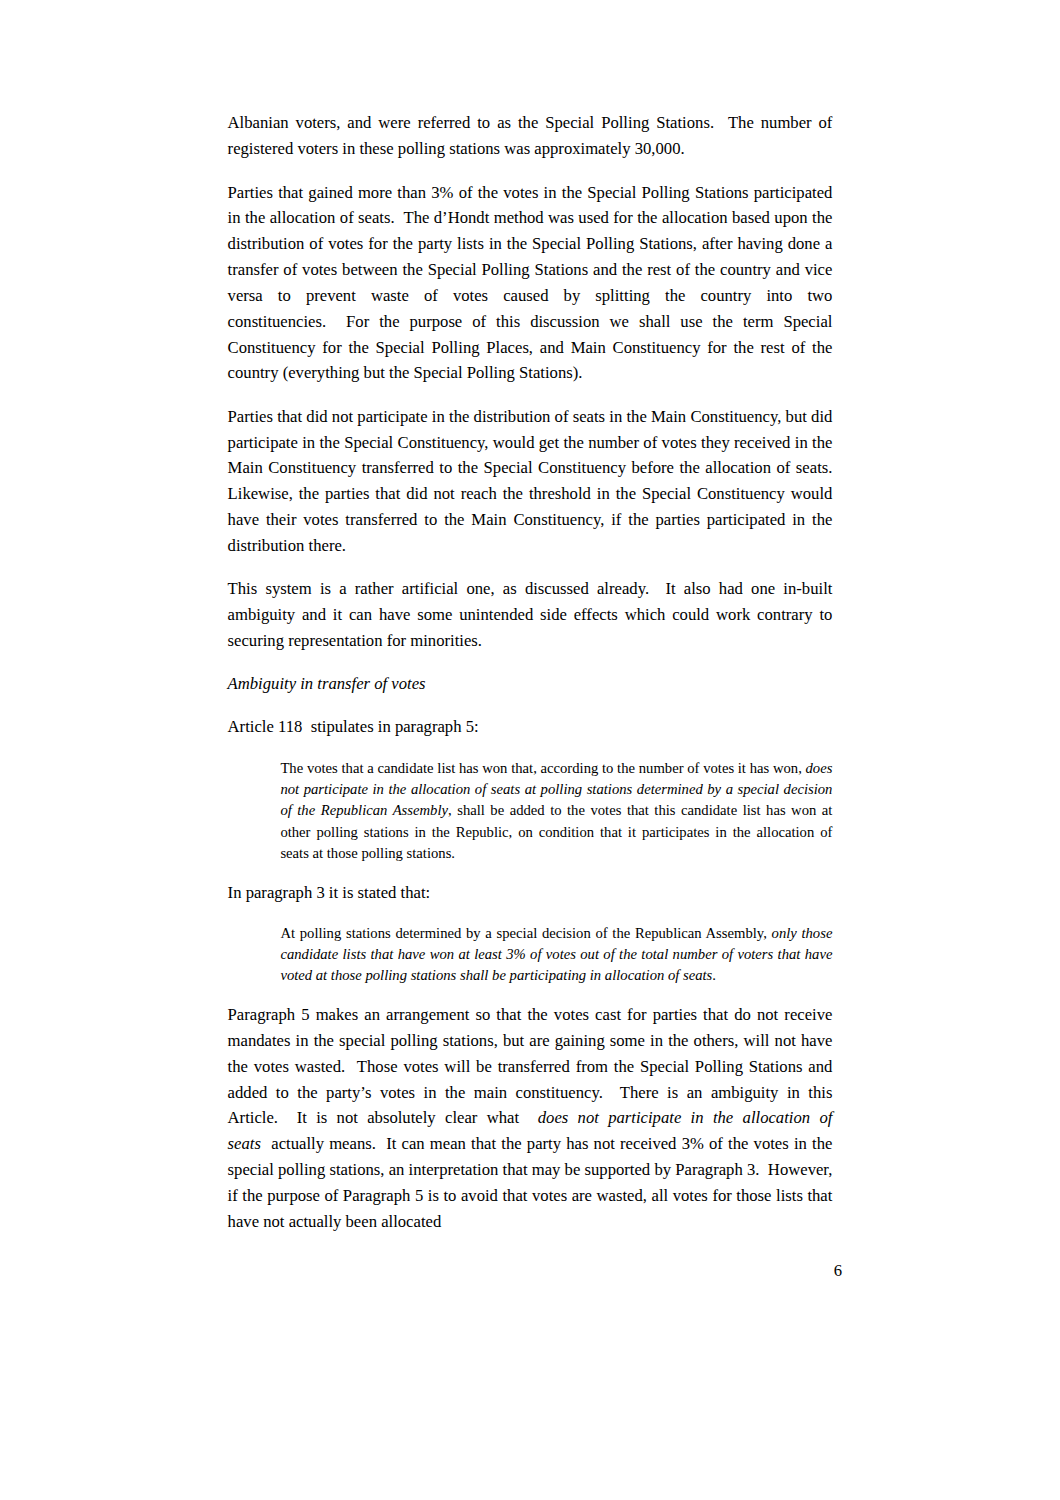Albanian voters, and were referred to as the Special Polling Stations. The number of registered voters in these polling stations was approximately 30,000.
Parties that gained more than 3% of the votes in the Special Polling Stations participated in the allocation of seats. The d’Hondt method was used for the allocation based upon the distribution of votes for the party lists in the Special Polling Stations, after having done a transfer of votes between the Special Polling Stations and the rest of the country and vice versa to prevent waste of votes caused by splitting the country into two constituencies. For the purpose of this discussion we shall use the term Special Constituency for the Special Polling Places, and Main Constituency for the rest of the country (everything but the Special Polling Stations).
Parties that did not participate in the distribution of seats in the Main Constituency, but did participate in the Special Constituency, would get the number of votes they received in the Main Constituency transferred to the Special Constituency before the allocation of seats. Likewise, the parties that did not reach the threshold in the Special Constituency would have their votes transferred to the Main Constituency, if the parties participated in the distribution there.
This system is a rather artificial one, as discussed already. It also had one in-built ambiguity and it can have some unintended side effects which could work contrary to securing representation for minorities.
Ambiguity in transfer of votes
Article 118 stipulates in paragraph 5:
The votes that a candidate list has won that, according to the number of votes it has won, does not participate in the allocation of seats at polling stations determined by a special decision of the Republican Assembly, shall be added to the votes that this candidate list has won at other polling stations in the Republic, on condition that it participates in the allocation of seats at those polling stations.
In paragraph 3 it is stated that:
At polling stations determined by a special decision of the Republican Assembly, only those candidate lists that have won at least 3% of votes out of the total number of voters that have voted at those polling stations shall be participating in allocation of seats.
Paragraph 5 makes an arrangement so that the votes cast for parties that do not receive mandates in the special polling stations, but are gaining some in the others, will not have the votes wasted. Those votes will be transferred from the Special Polling Stations and added to the party’s votes in the main constituency. There is an ambiguity in this Article. It is not absolutely clear what does not participate in the allocation of seats actually means. It can mean that the party has not received 3% of the votes in the special polling stations, an interpretation that may be supported by Paragraph 3. However, if the purpose of Paragraph 5 is to avoid that votes are wasted, all votes for those lists that have not actually been allocated
6